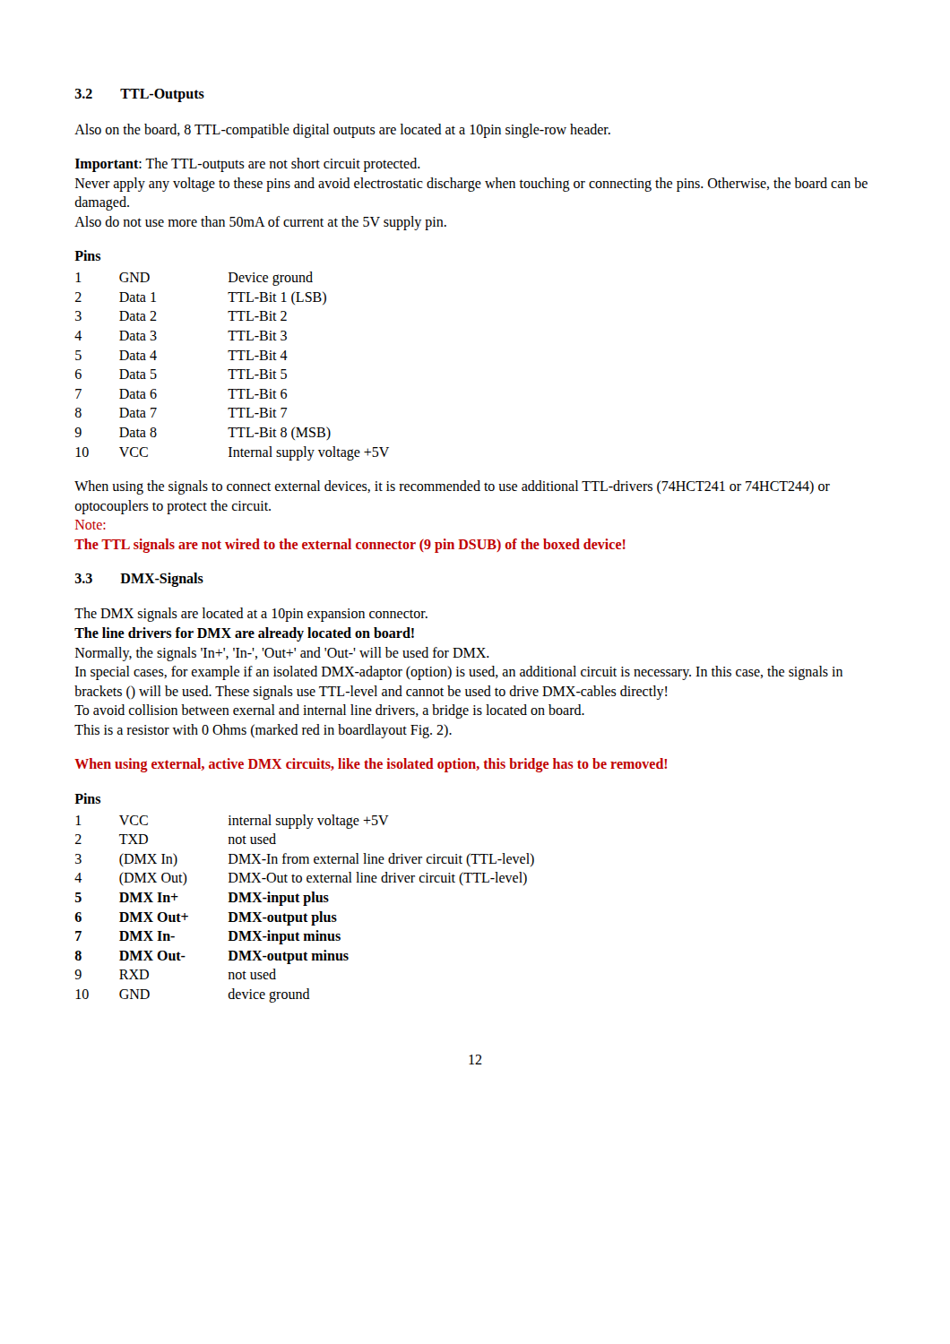3.2 TTL-Outputs
Also on the board, 8 TTL-compatible digital outputs are located at a 10pin single-row header.
Important: The TTL-outputs are not short circuit protected.
Never apply any voltage to these pins and avoid electrostatic discharge when touching or connecting the pins. Otherwise, the board can be damaged.
Also do not use more than 50mA of current at the 5V supply pin.
Pins
| 1 | GND | Device ground |
| 2 | Data 1 | TTL-Bit 1 (LSB) |
| 3 | Data 2 | TTL-Bit 2 |
| 4 | Data 3 | TTL-Bit 3 |
| 5 | Data 4 | TTL-Bit 4 |
| 6 | Data 5 | TTL-Bit 5 |
| 7 | Data 6 | TTL-Bit 6 |
| 8 | Data 7 | TTL-Bit 7 |
| 9 | Data 8 | TTL-Bit 8 (MSB) |
| 10 | VCC | Internal supply voltage +5V |
When using the signals to connect external devices, it is recommended to use additional TTL-drivers (74HCT241 or 74HCT244) or optocouplers to protect the circuit.
Note:
The TTL signals are not wired to the external connector (9 pin DSUB) of the boxed device!
3.3 DMX-Signals
The DMX signals are located at a 10pin expansion connector.
The line drivers for DMX are already located on board!
Normally, the signals 'In+', 'In-', 'Out+' and 'Out-' will be used for DMX.
In special cases, for example if an isolated DMX-adaptor (option) is used, an additional circuit is necessary. In this case, the signals in brackets () will be used. These signals use TTL-level and cannot be used to drive DMX-cables directly!
To avoid collision between exernal and internal line drivers, a bridge is located on board.
This is a resistor with 0 Ohms (marked red in boardlayout Fig. 2).
When using external, active DMX circuits, like the isolated option, this bridge has to be removed!
Pins
| 1 | VCC | internal supply voltage +5V |
| 2 | TXD | not used |
| 3 | (DMX In) | DMX-In from external line driver circuit (TTL-level) |
| 4 | (DMX Out) | DMX-Out to external line driver circuit (TTL-level) |
| 5 | DMX In+ | DMX-input plus |
| 6 | DMX Out+ | DMX-output plus |
| 7 | DMX In- | DMX-input minus |
| 8 | DMX Out- | DMX-output minus |
| 9 | RXD | not used |
| 10 | GND | device ground |
12